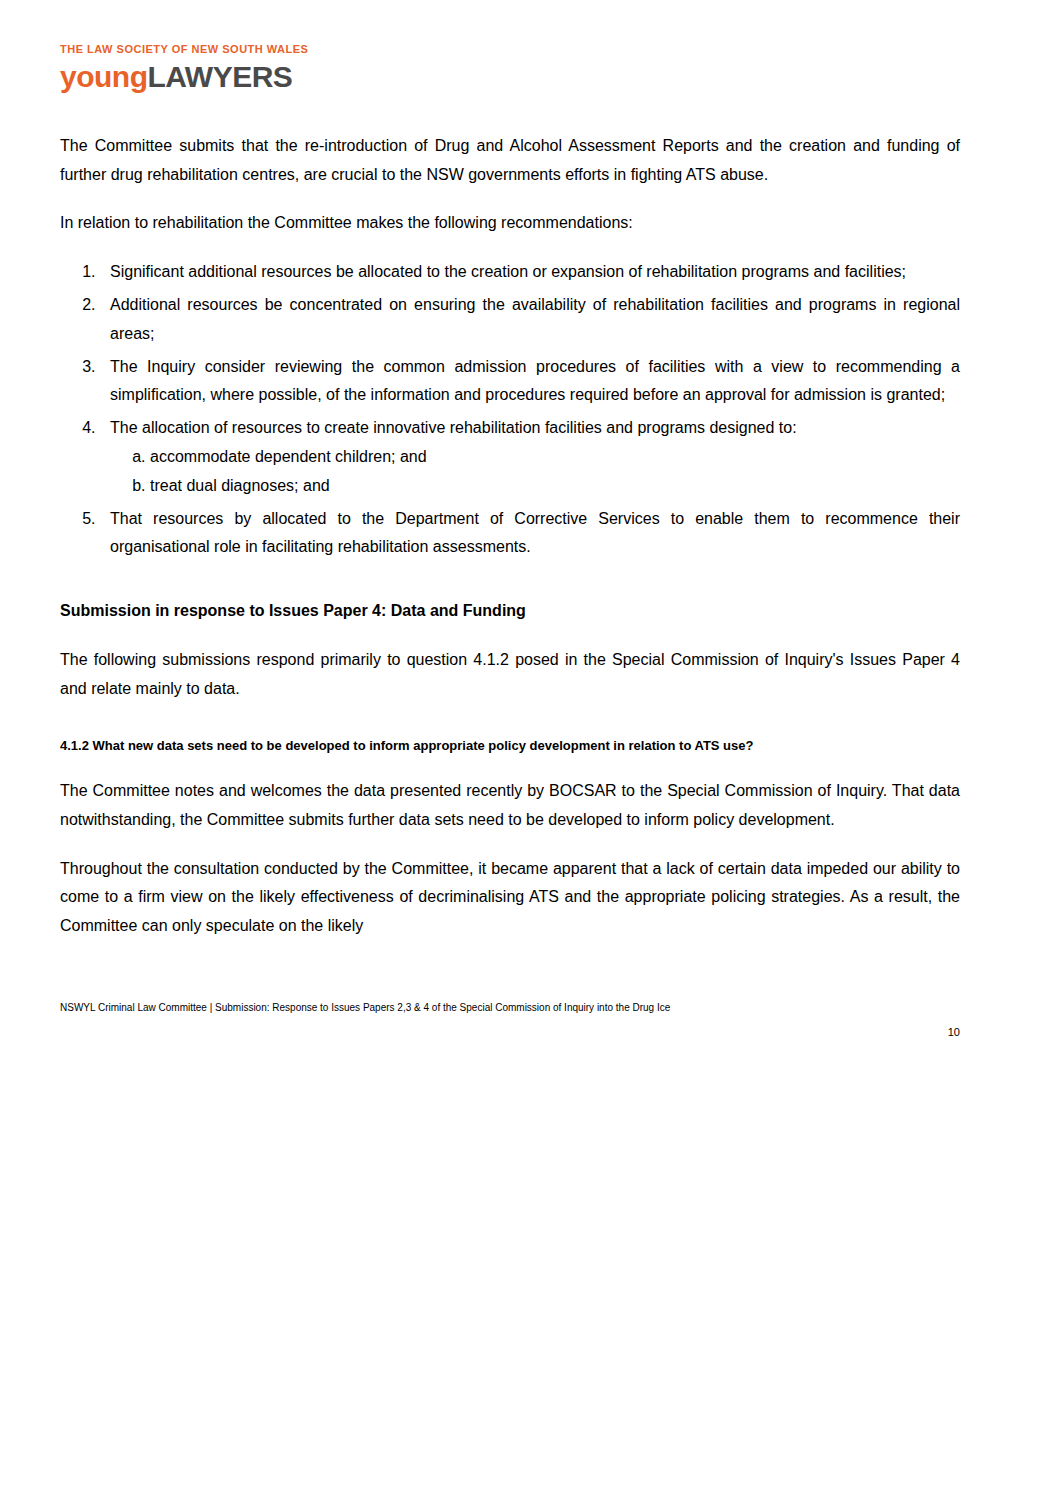THE LAW SOCIETY OF NEW SOUTH WALES
young LAWYERS
The Committee submits that the re-introduction of Drug and Alcohol Assessment Reports and the creation and funding of further drug rehabilitation centres, are crucial to the NSW governments efforts in fighting ATS abuse.
In relation to rehabilitation the Committee makes the following recommendations:
Significant additional resources be allocated to the creation or expansion of rehabilitation programs and facilities;
Additional resources be concentrated on ensuring the availability of rehabilitation facilities and programs in regional areas;
The Inquiry consider reviewing the common admission procedures of facilities with a view to recommending a simplification, where possible, of the information and procedures required before an approval for admission is granted;
The allocation of resources to create innovative rehabilitation facilities and programs designed to:
accommodate dependent children; and
treat dual diagnoses; and
That resources by allocated to the Department of Corrective Services to enable them to recommence their organisational role in facilitating rehabilitation assessments.
Submission in response to Issues Paper 4: Data and Funding
The following submissions respond primarily to question 4.1.2 posed in the Special Commission of Inquiry's Issues Paper 4 and relate mainly to data.
4.1.2 What new data sets need to be developed to inform appropriate policy development in relation to ATS use?
The Committee notes and welcomes the data presented recently by BOCSAR to the Special Commission of Inquiry. That data notwithstanding, the Committee submits further data sets need to be developed to inform policy development.
Throughout the consultation conducted by the Committee, it became apparent that a lack of certain data impeded our ability to come to a firm view on the likely effectiveness of decriminalising ATS and the appropriate policing strategies. As a result, the Committee can only speculate on the likely
NSWYL Criminal Law Committee | Submission: Response to Issues Papers 2,3 & 4 of the Special Commission of Inquiry into the Drug Ice
10